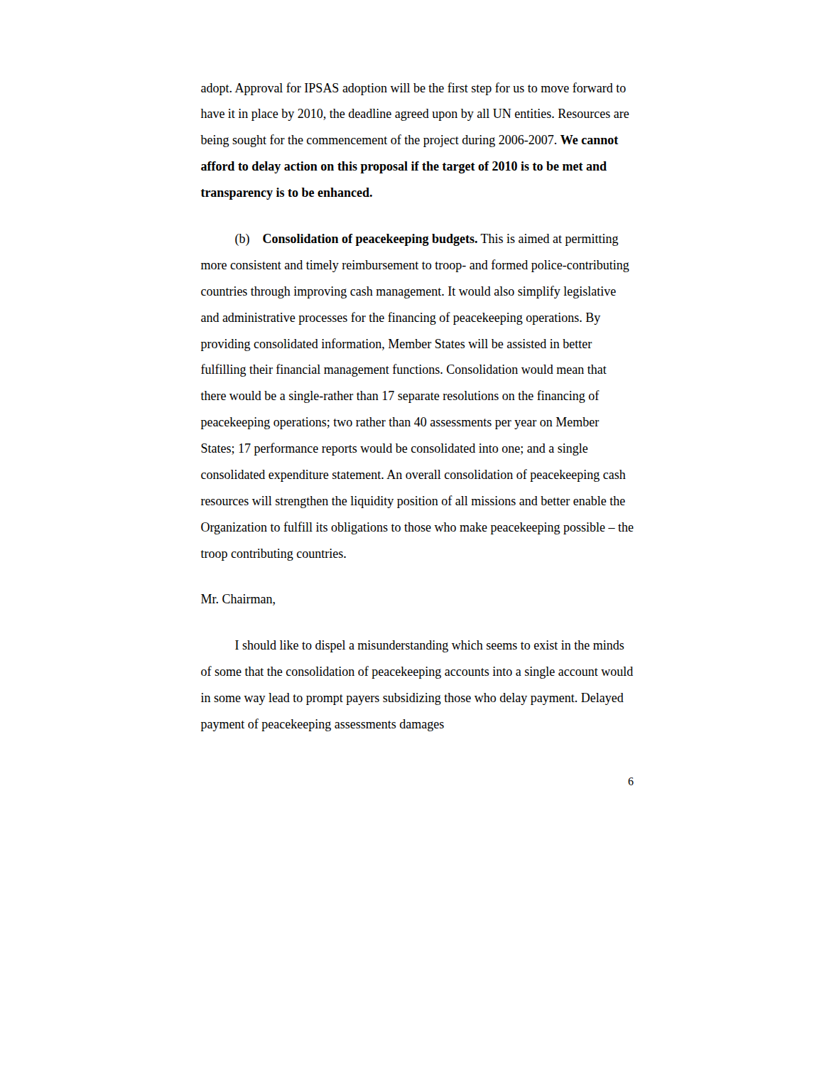adopt. Approval for IPSAS adoption will be the first step for us to move forward to have it in place by 2010, the deadline agreed upon by all UN entities. Resources are being sought for the commencement of the project during 2006-2007. We cannot afford to delay action on this proposal if the target of 2010 is to be met and transparency is to be enhanced.
(b) Consolidation of peacekeeping budgets. This is aimed at permitting more consistent and timely reimbursement to troop- and formed police-contributing countries through improving cash management. It would also simplify legislative and administrative processes for the financing of peacekeeping operations. By providing consolidated information, Member States will be assisted in better fulfilling their financial management functions. Consolidation would mean that there would be a single-rather than 17 separate resolutions on the financing of peacekeeping operations; two rather than 40 assessments per year on Member States; 17 performance reports would be consolidated into one; and a single consolidated expenditure statement. An overall consolidation of peacekeeping cash resources will strengthen the liquidity position of all missions and better enable the Organization to fulfill its obligations to those who make peacekeeping possible – the troop contributing countries.
Mr. Chairman,
I should like to dispel a misunderstanding which seems to exist in the minds of some that the consolidation of peacekeeping accounts into a single account would in some way lead to prompt payers subsidizing those who delay payment. Delayed payment of peacekeeping assessments damages
6